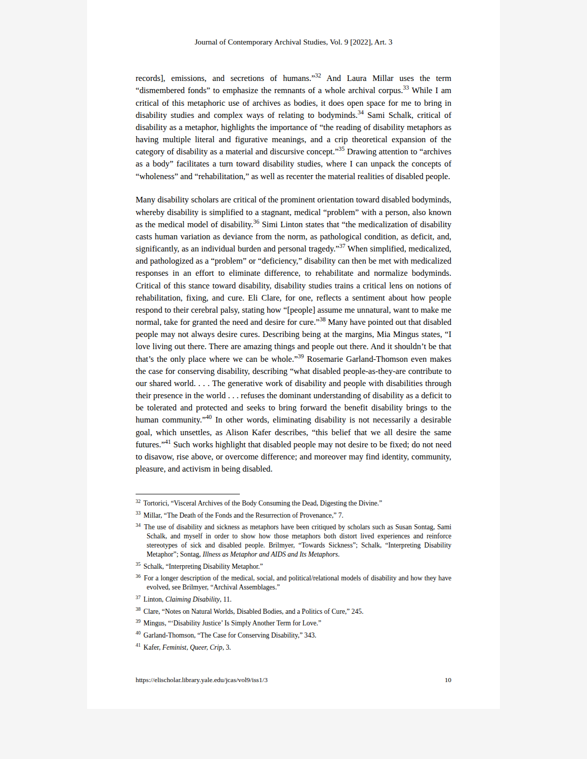Journal of Contemporary Archival Studies, Vol. 9 [2022], Art. 3
records], emissions, and secretions of humans.”32 And Laura Millar uses the term “dismembered fonds” to emphasize the remnants of a whole archival corpus.33 While I am critical of this metaphoric use of archives as bodies, it does open space for me to bring in disability studies and complex ways of relating to bodyminds.34 Sami Schalk, critical of disability as a metaphor, highlights the importance of “the reading of disability metaphors as having multiple literal and figurative meanings, and a crip theoretical expansion of the category of disability as a material and discursive concept.”35 Drawing attention to “archives as a body” facilitates a turn toward disability studies, where I can unpack the concepts of “wholeness” and “rehabilitation,” as well as recenter the material realities of disabled people.
Many disability scholars are critical of the prominent orientation toward disabled bodyminds, whereby disability is simplified to a stagnant, medical “problem” with a person, also known as the medical model of disability.36 Simi Linton states that “the medicalization of disability casts human variation as deviance from the norm, as pathological condition, as deficit, and, significantly, as an individual burden and personal tragedy.”37 When simplified, medicalized, and pathologized as a “problem” or “deficiency,” disability can then be met with medicalized responses in an effort to eliminate difference, to rehabilitate and normalize bodyminds. Critical of this stance toward disability, disability studies trains a critical lens on notions of rehabilitation, fixing, and cure. Eli Clare, for one, reflects a sentiment about how people respond to their cerebral palsy, stating how “[people] assume me unnatural, want to make me normal, take for granted the need and desire for cure.”38 Many have pointed out that disabled people may not always desire cures. Describing being at the margins, Mia Mingus states, “I love living out there. There are amazing things and people out there. And it shouldn’t be that that’s the only place where we can be whole.”39 Rosemarie Garland-Thomson even makes the case for conserving disability, describing “what disabled people-as-they-are contribute to our shared world. . . . The generative work of disability and people with disabilities through their presence in the world . . . refuses the dominant understanding of disability as a deficit to be tolerated and protected and seeks to bring forward the benefit disability brings to the human community.”40 In other words, eliminating disability is not necessarily a desirable goal, which unsettles, as Alison Kafer describes, “this belief that we all desire the same futures.”41 Such works highlight that disabled people may not desire to be fixed; do not need to disavow, rise above, or overcome difference; and moreover may find identity, community, pleasure, and activism in being disabled.
32 Tortorici, “Visceral Archives of the Body Consuming the Dead, Digesting the Divine.”
33 Millar, “The Death of the Fonds and the Resurrection of Provenance,” 7.
34 The use of disability and sickness as metaphors have been critiqued by scholars such as Susan Sontag, Sami Schalk, and myself in order to show how those metaphors both distort lived experiences and reinforce stereotypes of sick and disabled people. Brilmyer, “Towards Sickness”; Schalk, “Interpreting Disability Metaphor”; Sontag, Illness as Metaphor and AIDS and Its Metaphors.
35 Schalk, “Interpreting Disability Metaphor.”
36 For a longer description of the medical, social, and political/relational models of disability and how they have evolved, see Brilmyer, “Archival Assemblages.”
37 Linton, Claiming Disability, 11.
38 Clare, “Notes on Natural Worlds, Disabled Bodies, and a Politics of Cure,” 245.
39 Mingus, “‘Disability Justice’ Is Simply Another Term for Love.”
40 Garland-Thomson, “The Case for Conserving Disability,” 343.
41 Kafer, Feminist, Queer, Crip, 3.
https://elischolar.library.yale.edu/jcas/vol9/iss1/3 10